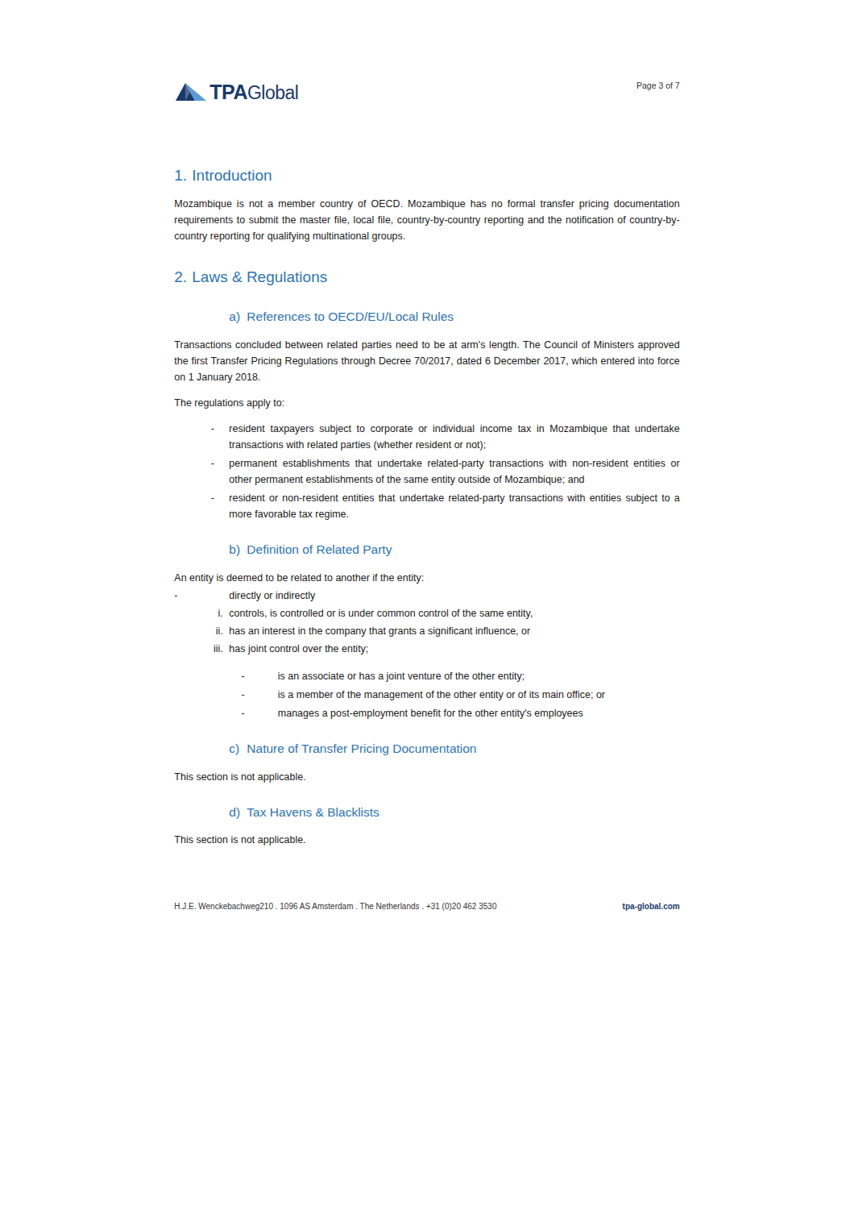TPA Global
Page 3 of 7
1. Introduction
Mozambique is not a member country of OECD. Mozambique has no formal transfer pricing documentation requirements to submit the master file, local file, country-by-country reporting and the notification of country-by-country reporting for qualifying multinational groups.
2. Laws & Regulations
a) References to OECD/EU/Local Rules
Transactions concluded between related parties need to be at arm's length. The Council of Ministers approved the first Transfer Pricing Regulations through Decree 70/2017, dated 6 December 2017, which entered into force on 1 January 2018.
The regulations apply to:
resident taxpayers subject to corporate or individual income tax in Mozambique that undertake transactions with related parties (whether resident or not);
permanent establishments that undertake related-party transactions with non-resident entities or other permanent establishments of the same entity outside of Mozambique; and
resident or non-resident entities that undertake related-party transactions with entities subject to a more favorable tax regime.
b) Definition of Related Party
An entity is deemed to be related to another if the entity:
directly or indirectly
i. controls, is controlled or is under common control of the same entity,
ii. has an interest in the company that grants a significant influence, or
iii. has joint control over the entity;
is an associate or has a joint venture of the other entity;
is a member of the management of the other entity or of its main office; or
manages a post-employment benefit for the other entity's employees
c) Nature of Transfer Pricing Documentation
This section is not applicable.
d) Tax Havens & Blacklists
This section is not applicable.
H.J.E. Wenckebachweg210 . 1096 AS Amsterdam . The Netherlands . +31 (0)20 462 3530
tpa-global.com